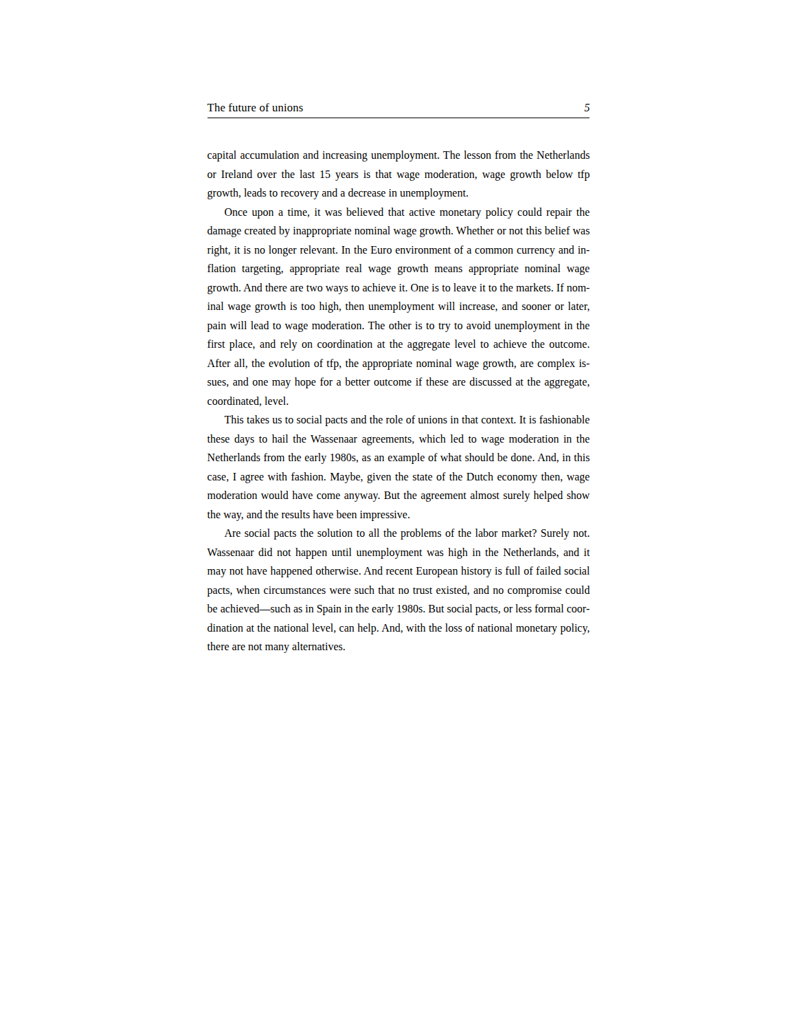The future of unions 5
capital accumulation and increasing unemployment. The lesson from the Netherlands or Ireland over the last 15 years is that wage moderation, wage growth below tfp growth, leads to recovery and a decrease in unemployment.
Once upon a time, it was believed that active monetary policy could repair the damage created by inappropriate nominal wage growth. Whether or not this belief was right, it is no longer relevant. In the Euro environment of a common currency and inflation targeting, appropriate real wage growth means appropriate nominal wage growth. And there are two ways to achieve it. One is to leave it to the markets. If nominal wage growth is too high, then unemployment will increase, and sooner or later, pain will lead to wage moderation. The other is to try to avoid unemployment in the first place, and rely on coordination at the aggregate level to achieve the outcome. After all, the evolution of tfp, the appropriate nominal wage growth, are complex issues, and one may hope for a better outcome if these are discussed at the aggregate, coordinated, level.
This takes us to social pacts and the role of unions in that context. It is fashionable these days to hail the Wassenaar agreements, which led to wage moderation in the Netherlands from the early 1980s, as an example of what should be done. And, in this case, I agree with fashion. Maybe, given the state of the Dutch economy then, wage moderation would have come anyway. But the agreement almost surely helped show the way, and the results have been impressive.
Are social pacts the solution to all the problems of the labor market? Surely not. Wassenaar did not happen until unemployment was high in the Netherlands, and it may not have happened otherwise. And recent European history is full of failed social pacts, when circumstances were such that no trust existed, and no compromise could be achieved—such as in Spain in the early 1980s. But social pacts, or less formal coordination at the national level, can help. And, with the loss of national monetary policy, there are not many alternatives.